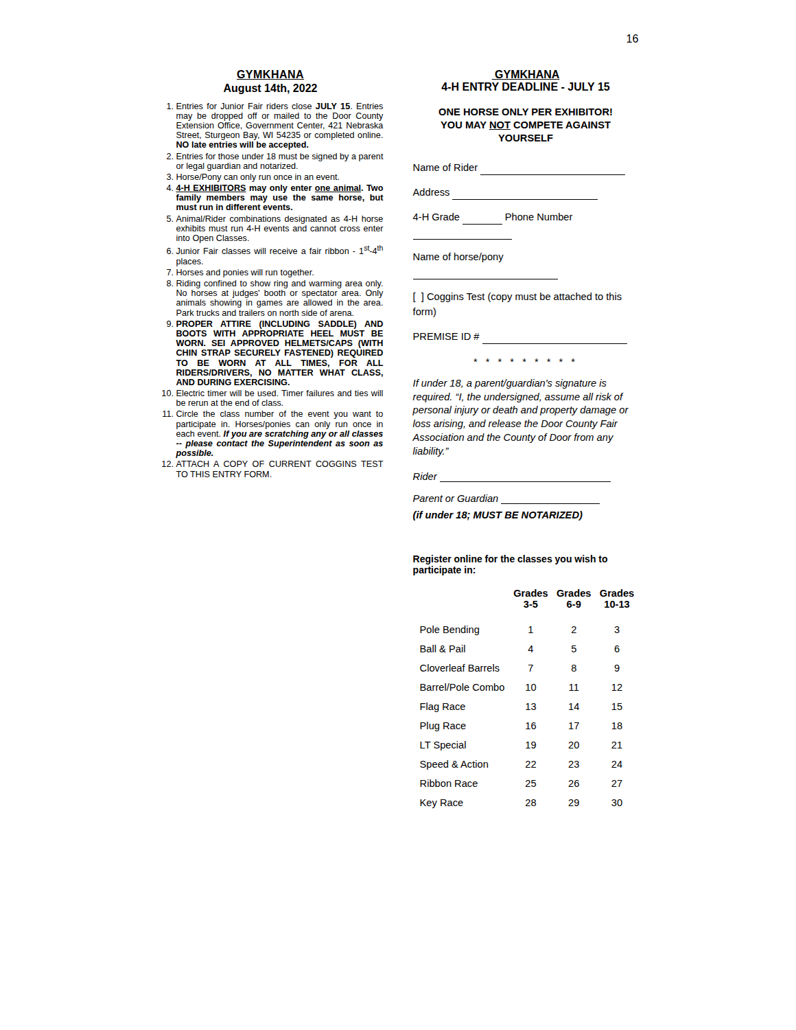16
GYMKHANA
August 14th, 2022
Entries for Junior Fair riders close JULY 15. Entries may be dropped off or mailed to the Door County Extension Office, Government Center, 421 Nebraska Street, Sturgeon Bay, WI 54235 or completed online. NO late entries will be accepted.
Entries for those under 18 must be signed by a parent or legal guardian and notarized.
Horse/Pony can only run once in an event.
4-H EXHIBITORS may only enter one animal. Two family members may use the same horse, but must run in different events.
Animal/Rider combinations designated as 4-H horse exhibits must run 4-H events and cannot cross enter into Open Classes.
Junior Fair classes will receive a fair ribbon - 1st-4th places.
Horses and ponies will run together.
Riding confined to show ring and warming area only. No horses at judges' booth or spectator area. Only animals showing in games are allowed in the area. Park trucks and trailers on north side of arena.
Proper attire (including saddle) and boots with appropriate heel must be worn. SEI approved helmets/caps (with chin strap securely fastened) required to be worn at all times, for all riders/drivers, no matter what class, and during exercising.
Electric timer will be used. Timer failures and ties will be rerun at the end of class.
Circle the class number of the event you want to participate in. Horses/ponies can only run once in each event. If you are scratching any or all classes -- please contact the Superintendent as soon as possible.
ATTACH A COPY OF CURRENT COGGINS TEST TO THIS ENTRY FORM.
GYMKHANA
4-H ENTRY DEADLINE - JULY 15
ONE HORSE ONLY PER EXHIBITOR!
YOU MAY NOT COMPETE AGAINST YOURSELF
Name of Rider
Address
4-H Grade Phone Number
Name of horse/pony
[ ] Coggins Test (copy must be attached to this form)
PREMISE ID #
* * * * * * * * *
If under 18, a parent/guardian's signature is required. “I, the undersigned, assume all risk of personal injury or death and property damage or loss arising, and release the Door County Fair Association and the County of Door from any liability.”
Rider
Parent or Guardian
(if under 18; MUST BE NOTARIZED)
Register online for the classes you wish to participate in:
| | Grades 3-5 | Grades 6-9 | Grades 10-13 |
| --- | --- | --- | --- |
| Pole Bending | 1 | 2 | 3 |
| Ball & Pail | 4 | 5 | 6 |
| Cloverleaf Barrels | 7 | 8 | 9 |
| Barrel/Pole Combo | 10 | 11 | 12 |
| Flag Race | 13 | 14 | 15 |
| Plug Race | 16 | 17 | 18 |
| LT Special | 19 | 20 | 21 |
| Speed & Action | 22 | 23 | 24 |
| Ribbon Race | 25 | 26 | 27 |
| Key Race | 28 | 29 | 30 |